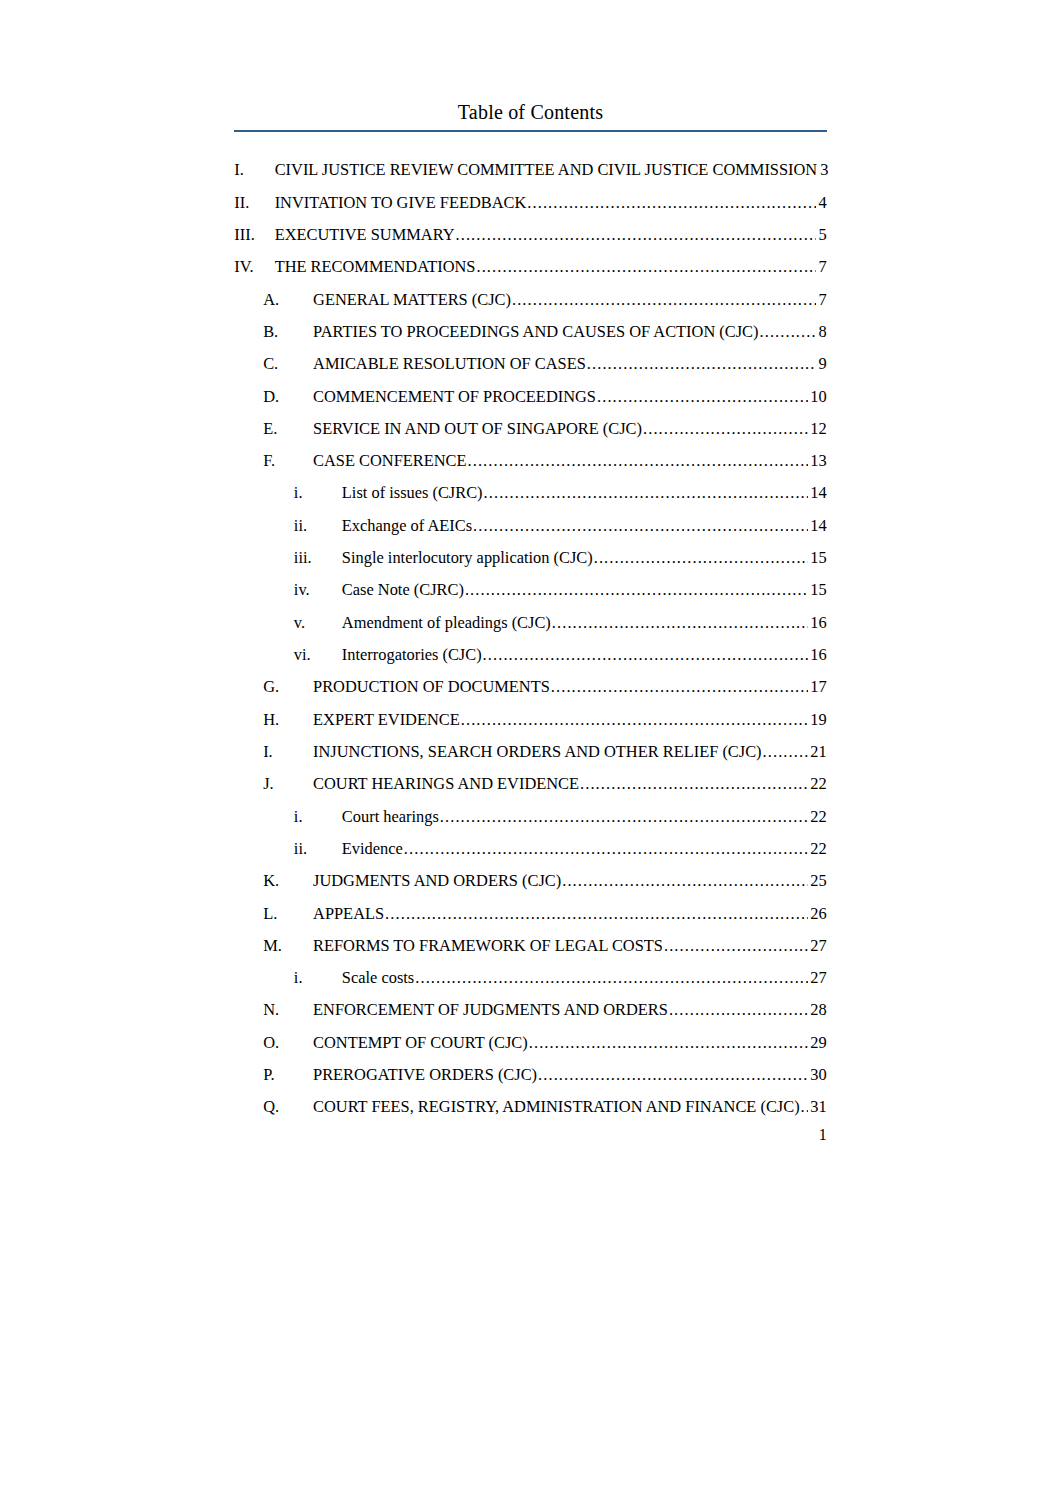Table of Contents
I. CIVIL JUSTICE REVIEW COMMITTEE AND CIVIL JUSTICE COMMISSION ... 3
II. INVITATION TO GIVE FEEDBACK .......................................................................... 4
III. EXECUTIVE SUMMARY ..................................................................................... 5
IV. THE RECOMMENDATIONS ............................................................................. 7
A. GENERAL MATTERS (CJC) ............................................................................. 7
B. PARTIES TO PROCEEDINGS AND CAUSES OF ACTION (CJC) .................. 8
C. AMICABLE RESOLUTION OF CASES ............................................................. 9
D. COMMENCEMENT OF PROCEEDINGS .......................................................... 10
E. SERVICE IN AND OUT OF SINGAPORE (CJC) ............................................... 12
F. CASE CONFERENCE .......................................................................................... 13
i. List of issues (CJRC) ............................................................................. 14
ii. Exchange of AEICs .............................................................................. 14
iii. Single interlocutory application (CJC) ............................................. 15
iv. Case Note (CJRC) ................................................................................ 15
v. Amendment of pleadings (CJC) ....................................................... 16
vi. Interrogatories (CJC) ............................................................................ 16
G. PRODUCTION OF DOCUMENTS .................................................................... 17
H. EXPERT EVIDENCE ........................................................................................... 19
I. INJUNCTIONS, SEARCH ORDERS AND OTHER RELIEF (CJC) ................ 21
J. COURT HEARINGS AND EVIDENCE ............................................................. 22
i. Court hearings ..................................................................................... 22
ii. Evidence ............................................................................................. 22
K. JUDGMENTS AND ORDERS (CJC) ..................................................................... 25
L. APPEALS ............................................................................................................. 26
M. REFORMS TO FRAMEWORK OF LEGAL COSTS .......................................... 27
i. Scale costs .......................................................................................... 27
N. ENFORCEMENT OF JUDGMENTS AND ORDERS ........................................ 28
O. CONTEMPT OF COURT (CJC) ............................................................................. 29
P. PREROGATIVE ORDERS (CJC) .......................................................................... 30
Q. COURT FEES, REGISTRY, ADMINISTRATION AND FINANCE (CJC) ...... 31
1